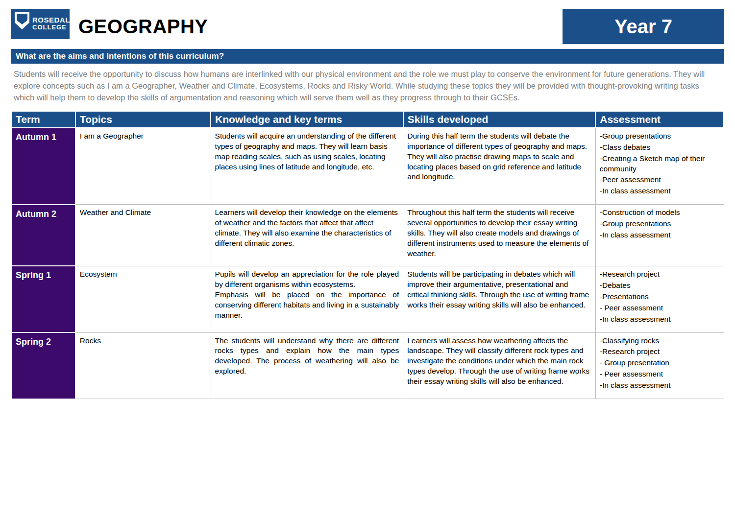ROSEDALECOLLEGE
GEOGRAPHY
Year 7
What are the aims and intentions of this curriculum?
Students will receive the opportunity to discuss how humans are interlinked with our physical environment and the role we must play to conserve the environment for future generations. They will explore concepts such as I am a Geographer, Weather and Climate, Ecosystems, Rocks and Risky World. While studying these topics they will be provided with thought-provoking writing tasks which will help them to develop the skills of argumentation and reasoning which will serve them well as they progress through to their GCSEs.
| Term | Topics | Knowledge and key terms | Skills developed | Assessment |
| --- | --- | --- | --- | --- |
| Autumn 1 | I am a Geographer | Students will acquire an understanding of the different types of geography and maps. They will learn basis map reading scales, such as using scales, locating places using lines of latitude and longitude, etc. | During this half term the students will debate the importance of different types of geography and maps. They will also practise drawing maps to scale and locating places based on grid reference and latitude and longitude. | -Group presentations -Class debates -Creating a Sketch map of their community -Peer assessment -In class assessment |
| Autumn 2 | Weather and Climate | Learners will develop their knowledge on the elements of weather and the factors that affect that affect climate. They will also examine the characteristics of different climatic zones. | Throughout this half term the students will receive several opportunities to develop their essay writing skills. They will also create models and drawings of different instruments used to measure the elements of weather. | -Construction of models -Group presentations -In class assessment |
| Spring 1 | Ecosystem | Pupils will develop an appreciation for the role played by different organisms within ecosystems. Emphasis will be placed on the importance of conserving different habitats and living in a sustainably manner. | Students will be participating in debates which will improve their argumentative, presentational and critical thinking skills. Through the use of writing frame works their essay writing skills will also be enhanced. | -Research project -Debates -Presentations - Peer assessment -In class assessment |
| Spring 2 | Rocks | The students will understand why there are different rocks types and explain how the main types developed. The process of weathering will also be explored. | Learners will assess how weathering affects the landscape. They will classify different rock types and investigate the conditions under which the main rock types develop. Through the use of writing frame works their essay writing skills will also be enhanced. | -Classifying rocks -Research project - Group presentation - Peer assessment -In class assessment |